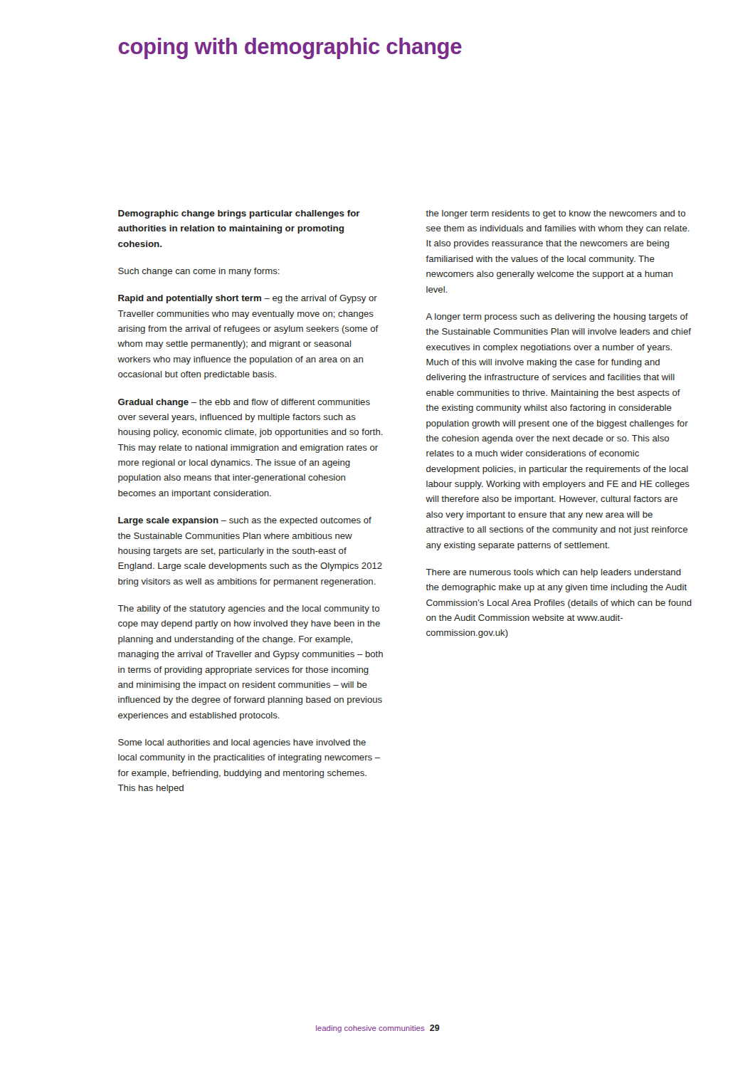coping with demographic change
Demographic change brings particular challenges for authorities in relation to maintaining or promoting cohesion.
Such change can come in many forms:
Rapid and potentially short term – eg the arrival of Gypsy or Traveller communities who may eventually move on; changes arising from the arrival of refugees or asylum seekers (some of whom may settle permanently); and migrant or seasonal workers who may influence the population of an area on an occasional but often predictable basis.
Gradual change – the ebb and flow of different communities over several years, influenced by multiple factors such as housing policy, economic climate, job opportunities and so forth. This may relate to national immigration and emigration rates or more regional or local dynamics. The issue of an ageing population also means that inter-generational cohesion becomes an important consideration.
Large scale expansion – such as the expected outcomes of the Sustainable Communities Plan where ambitious new housing targets are set, particularly in the south-east of England. Large scale developments such as the Olympics 2012 bring visitors as well as ambitions for permanent regeneration.
The ability of the statutory agencies and the local community to cope may depend partly on how involved they have been in the planning and understanding of the change. For example, managing the arrival of Traveller and Gypsy communities – both in terms of providing appropriate services for those incoming and minimising the impact on resident communities – will be influenced by the degree of forward planning based on previous experiences and established protocols.
Some local authorities and local agencies have involved the local community in the practicalities of integrating newcomers – for example, befriending, buddying and mentoring schemes. This has helped
the longer term residents to get to know the newcomers and to see them as individuals and families with whom they can relate. It also provides reassurance that the newcomers are being familiarised with the values of the local community. The newcomers also generally welcome the support at a human level.
A longer term process such as delivering the housing targets of the Sustainable Communities Plan will involve leaders and chief executives in complex negotiations over a number of years. Much of this will involve making the case for funding and delivering the infrastructure of services and facilities that will enable communities to thrive. Maintaining the best aspects of the existing community whilst also factoring in considerable population growth will present one of the biggest challenges for the cohesion agenda over the next decade or so. This also relates to a much wider considerations of economic development policies, in particular the requirements of the local labour supply. Working with employers and FE and HE colleges will therefore also be important. However, cultural factors are also very important to ensure that any new area will be attractive to all sections of the community and not just reinforce any existing separate patterns of settlement.
There are numerous tools which can help leaders understand the demographic make up at any given time including the Audit Commission’s Local Area Profiles (details of which can be found on the Audit Commission website at www.audit-commission.gov.uk)
leading cohesive communities 29